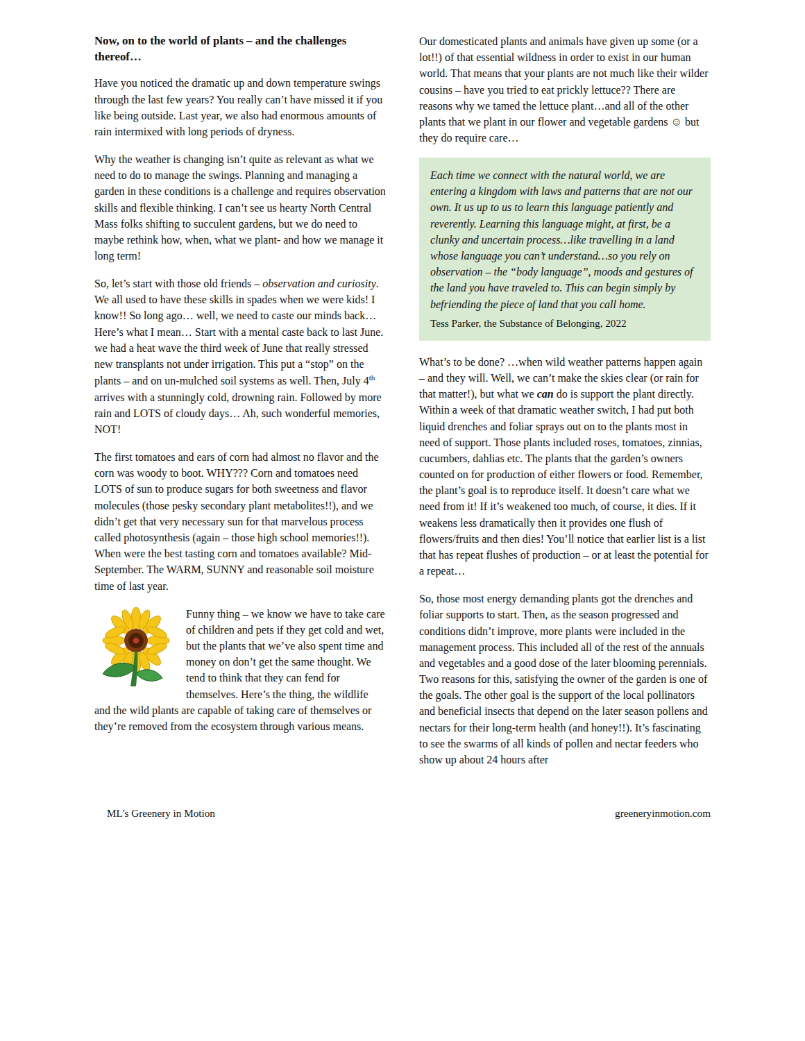Now, on to the world of plants – and the challenges thereof…
Have you noticed the dramatic up and down temperature swings through the last few years? You really can’t have missed it if you like being outside. Last year, we also had enormous amounts of rain intermixed with long periods of dryness.
Why the weather is changing isn’t quite as relevant as what we need to do to manage the swings. Planning and managing a garden in these conditions is a challenge and requires observation skills and flexible thinking. I can’t see us hearty North Central Mass folks shifting to succulent gardens, but we do need to maybe rethink how, when, what we plant- and how we manage it long term!
So, let’s start with those old friends – observation and curiosity. We all used to have these skills in spades when we were kids! I know!! So long ago… well, we need to caste our minds back… Here’s what I mean… Start with a mental caste back to last June. we had a heat wave the third week of June that really stressed new transplants not under irrigation. This put a “stop” on the plants – and on un-mulched soil systems as well. Then, July 4th arrives with a stunningly cold, drowning rain. Followed by more rain and LOTS of cloudy days… Ah, such wonderful memories, NOT!
The first tomatoes and ears of corn had almost no flavor and the corn was woody to boot. WHY??? Corn and tomatoes need LOTS of sun to produce sugars for both sweetness and flavor molecules (those pesky secondary plant metabolites!!), and we didn’t get that very necessary sun for that marvelous process called photosynthesis (again – those high school memories!!). When were the best tasting corn and tomatoes available? Mid-September. The WARM, SUNNY and reasonable soil moisture time of last year.
Funny thing – we know we have to take care of children and pets if they get cold and wet, but the plants that we’ve also spent time and money on don’t get the same thought. We tend to think that they can fend for themselves. Here’s the thing, the wildlife and the wild plants are capable of taking care of themselves or they’re removed from the ecosystem through various means.
Our domesticated plants and animals have given up some (or a lot!!) of that essential wildness in order to exist in our human world. That means that your plants are not much like their wilder cousins – have you tried to eat prickly lettuce?? There are reasons why we tamed the lettuce plant…and all of the other plants that we plant in our flower and vegetable gardens ☺ but they do require care…
Each time we connect with the natural world, we are entering a kingdom with laws and patterns that are not our own. It us up to us to learn this language patiently and reverently. Learning this language might, at first, be a clunky and uncertain process…like travelling in a land whose language you can’t understand…so you rely on observation – the “body language”, moods and gestures of the land you have traveled to. This can begin simply by befriending the piece of land that you call home. Tess Parker, the Substance of Belonging, 2022
What’s to be done? …when wild weather patterns happen again – and they will. Well, we can’t make the skies clear (or rain for that matter!), but what we can do is support the plant directly. Within a week of that dramatic weather switch, I had put both liquid drenches and foliar sprays out on to the plants most in need of support. Those plants included roses, tomatoes, zinnias, cucumbers, dahlias etc. The plants that the garden’s owners counted on for production of either flowers or food. Remember, the plant’s goal is to reproduce itself. It doesn’t care what we need from it! If it’s weakened too much, of course, it dies. If it weakens less dramatically then it provides one flush of flowers/fruits and then dies! You’ll notice that earlier list is a list that has repeat flushes of production – or at least the potential for a repeat…
So, those most energy demanding plants got the drenches and foliar supports to start. Then, as the season progressed and conditions didn’t improve, more plants were included in the management process. This included all of the rest of the annuals and vegetables and a good dose of the later blooming perennials. Two reasons for this, satisfying the owner of the garden is one of the goals. The other goal is the support of the local pollinators and beneficial insects that depend on the later season pollens and nectars for their long-term health (and honey!!). It’s fascinating to see the swarms of all kinds of pollen and nectar feeders who show up about 24 hours after
ML’s Greenery in Motion
greeneryinmotion.com